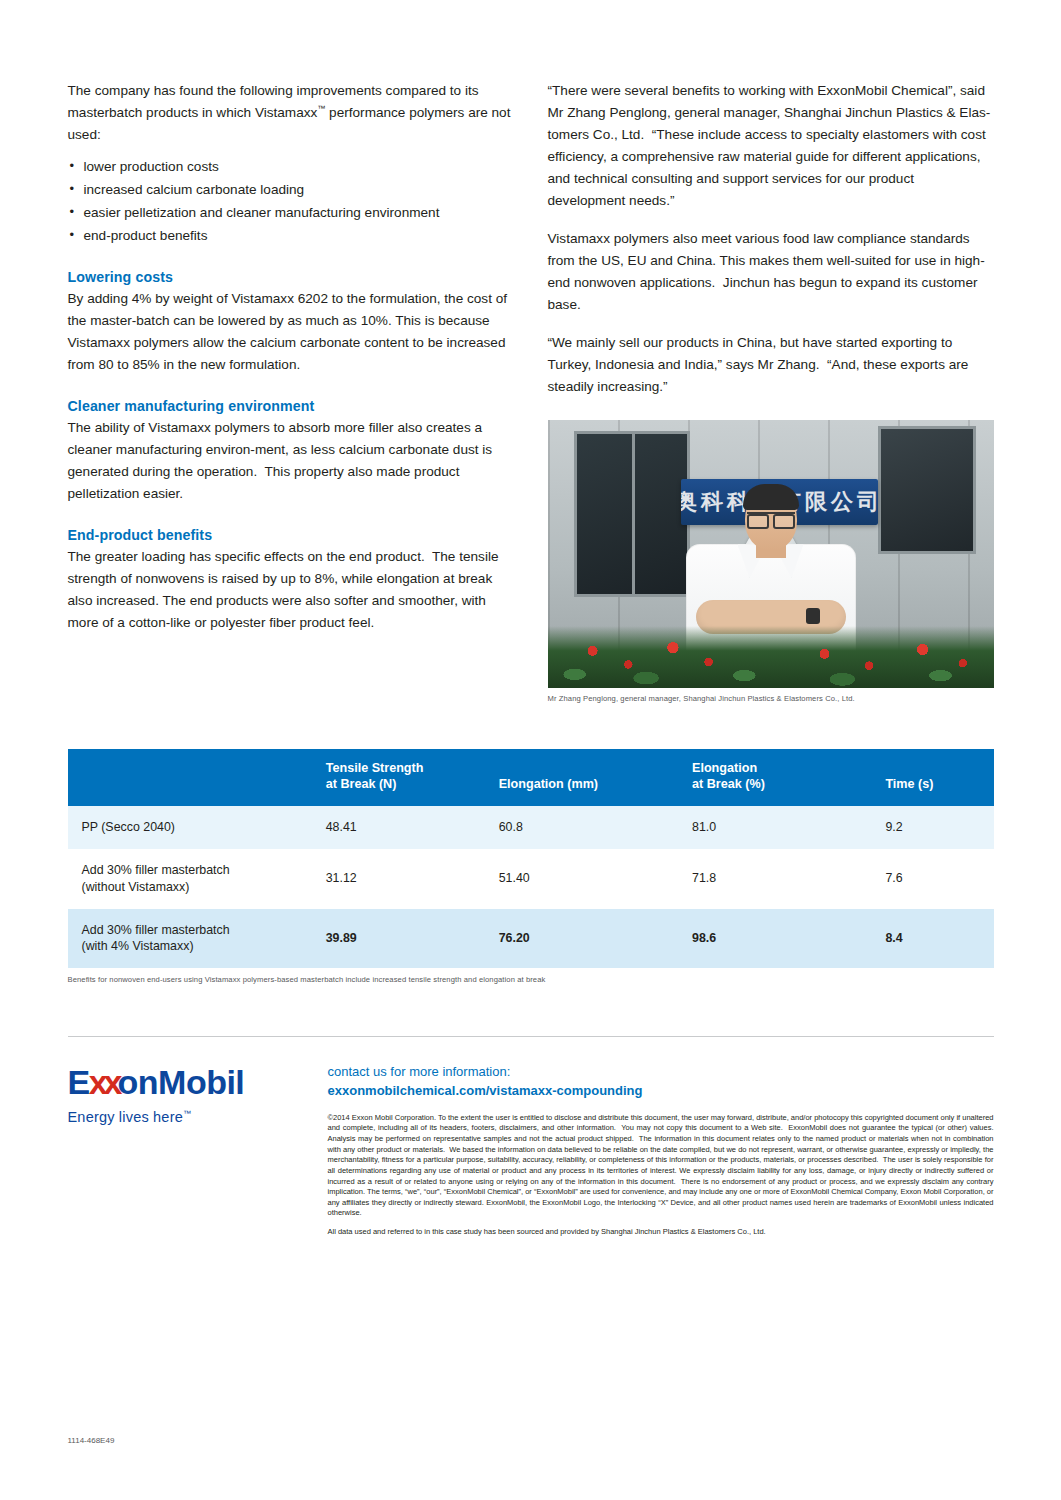The company has found the following improvements compared to its masterbatch products in which Vistamaxx™ performance polymers are not used:
lower production costs
increased calcium carbonate loading
easier pelletization and cleaner manufacturing environment
end-product benefits
Lowering costs
By adding 4% by weight of Vistamaxx 6202 to the formulation, the cost of the master-batch can be lowered by as much as 10%. This is because Vistamaxx polymers allow the calcium carbonate content to be increased from 80 to 85% in the new formulation.
Cleaner manufacturing environment
The ability of Vistamaxx polymers to absorb more filler also creates a cleaner manufacturing environ-ment, as less calcium carbonate dust is generated during the operation. This property also made product pelletization easier.
End-product benefits
The greater loading has specific effects on the end product. The tensile strength of nonwovens is raised by up to 8%, while elongation at break also increased. The end products were also softer and smoother, with more of a cotton-like or polyester fiber product feel.
“There were several benefits to working with ExxonMobil Chemical”, said Mr Zhang Penglong, general manager, Shanghai Jinchun Plastics & Elas-tomers Co., Ltd. “These include access to specialty elastomers with cost efficiency, a comprehensive raw material guide for different applications, and technical consulting and support services for our product development needs.”
Vistamaxx polymers also meet various food law compliance standards from the US, EU and China. This makes them well-suited for use in high-end nonwoven applications. Jinchun has begun to expand its customer base.
“We mainly sell our products in China, but have started exporting to Turkey, Indonesia and India,” says Mr Zhang. “And, these exports are steadily increasing.”
奥科科技有限公司
Mr Zhang Penglong, general manager, Shanghai Jinchun Plastics & Elastomers Co., Ltd.
| | Tensile Strength at Break (N) | Elongation (mm) | Elongation at Break (%) | Time (s) |
| --- | --- | --- | --- | --- |
| PP (Secco 2040) | 48.41 | 60.8 | 81.0 | 9.2 |
| Add 30% filler masterbatch (without Vistamaxx) | 31.12 | 51.40 | 71.8 | 7.6 |
| Add 30% filler masterbatch (with 4% Vistamaxx) | 39.89 | 76.20 | 98.6 | 8.4 |
Benefits for nonwoven end-users using Vistamaxx polymers-based masterbatch include increased tensile strength and elongation at break
ExxonMobil
Energy lives here™
contact us for more information:
exxonmobilchemical.com/vistamaxx-compounding
©2014 Exxon Mobil Corporation. To the extent the user is entitled to disclose and distribute this document, the user may forward, distribute, and/or photocopy this copyrighted document only if unaltered and complete, including all of its headers, footers, disclaimers, and other information. You may not copy this document to a Web site. ExxonMobil does not guarantee the typical (or other) values. Analysis may be performed on representative samples and not the actual product shipped. The information in this document relates only to the named product or materials when not in combination with any other product or materials. We based the information on data believed to be reliable on the date compiled, but we do not represent, warrant, or otherwise guarantee, expressly or impliedly, the merchantability, fitness for a particular purpose, suitability, accuracy, reliability, or completeness of this information or the products, materials, or processes described. The user is solely responsible for all determinations regarding any use of material or product and any process in its territories of interest. We expressly disclaim liability for any loss, damage, or injury directly or indirectly suffered or incurred as a result of or related to anyone using or relying on any of the information in this document. There is no endorsement of any product or process, and we expressly disclaim any contrary implication. The terms, “we”, “our”, “ExxonMobil Chemical”, or “ExxonMobil” are used for convenience, and may include any one or more of ExxonMobil Chemical Company, Exxon Mobil Corporation, or any affiliates they directly or indirectly steward. ExxonMobil, the ExxonMobil Logo, the Interlocking “X” Device, and all other product names used herein are trademarks of ExxonMobil unless indicated otherwise.
All data used and referred to in this case study has been sourced and provided by Shanghai Jinchun Plastics & Elastomers Co., Ltd.
1114-468E49